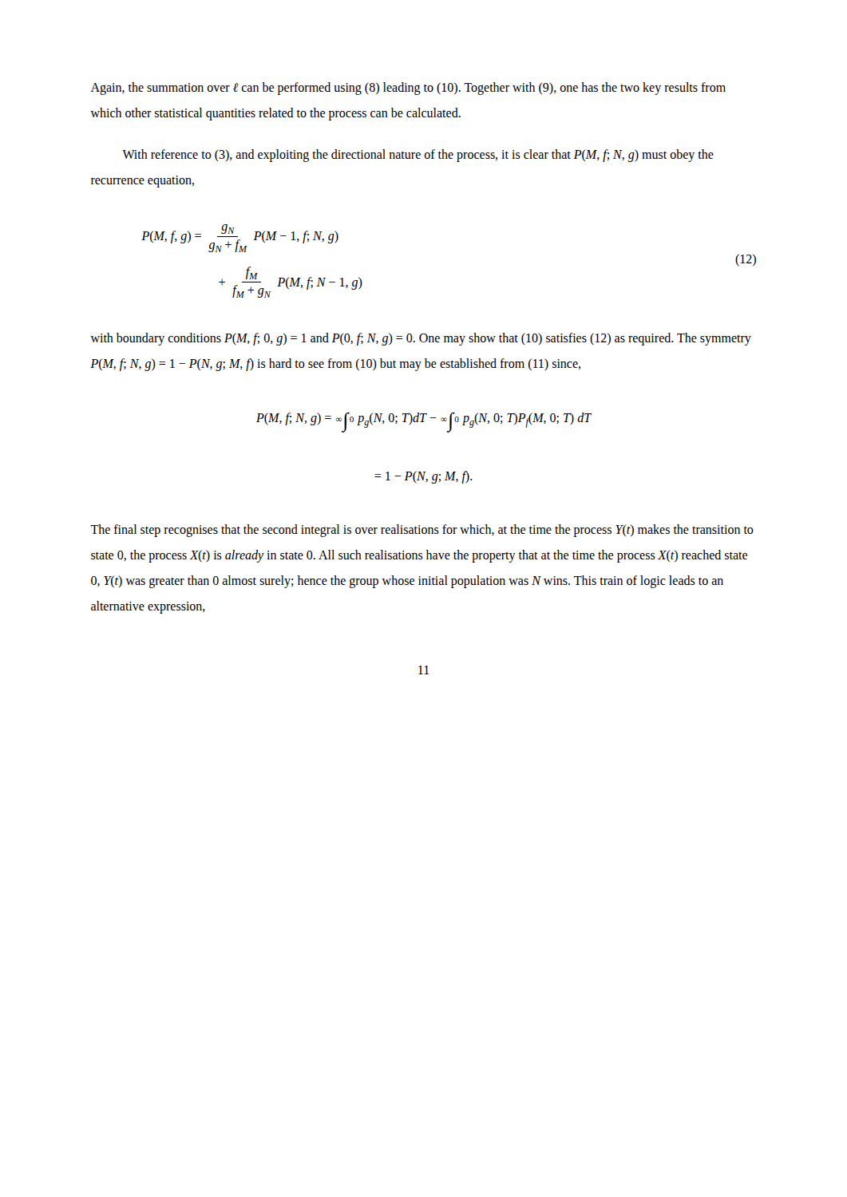Again, the summation over ℓ can be performed using (8) leading to (10). Together with (9), one has the two key results from which other statistical quantities related to the process can be calculated.
With reference to (3), and exploiting the directional nature of the process, it is clear that P(M, f; N, g) must obey the recurrence equation,
P(M, f, g) = gN gN + fM P(M − 1, f; N, g)
+ fM fM + gN P(M, f; N − 1, g)
(12)
with boundary conditions P(M, f; 0, g) = 1 and P(0, f; N, g) = 0. One may show that (10) satisfies (12) as required. The symmetry P(M, f; N, g) = 1 − P(N, g; M, f) is hard to see from (10) but may be established from (11) since,
P(M, f; N, g) = ∞∫0 pg(N, 0; T)dT − ∞∫0 pg(N, 0; T)Pf(M, 0; T) dT
= 1 − P(N, g; M, f).
The final step recognises that the second integral is over realisations for which, at the time the process Y(t) makes the transition to state 0, the process X(t) is already in state 0. All such realisations have the property that at the time the process X(t) reached state 0, Y(t) was greater than 0 almost surely; hence the group whose initial population was N wins. This train of logic leads to an alternative expression,
11